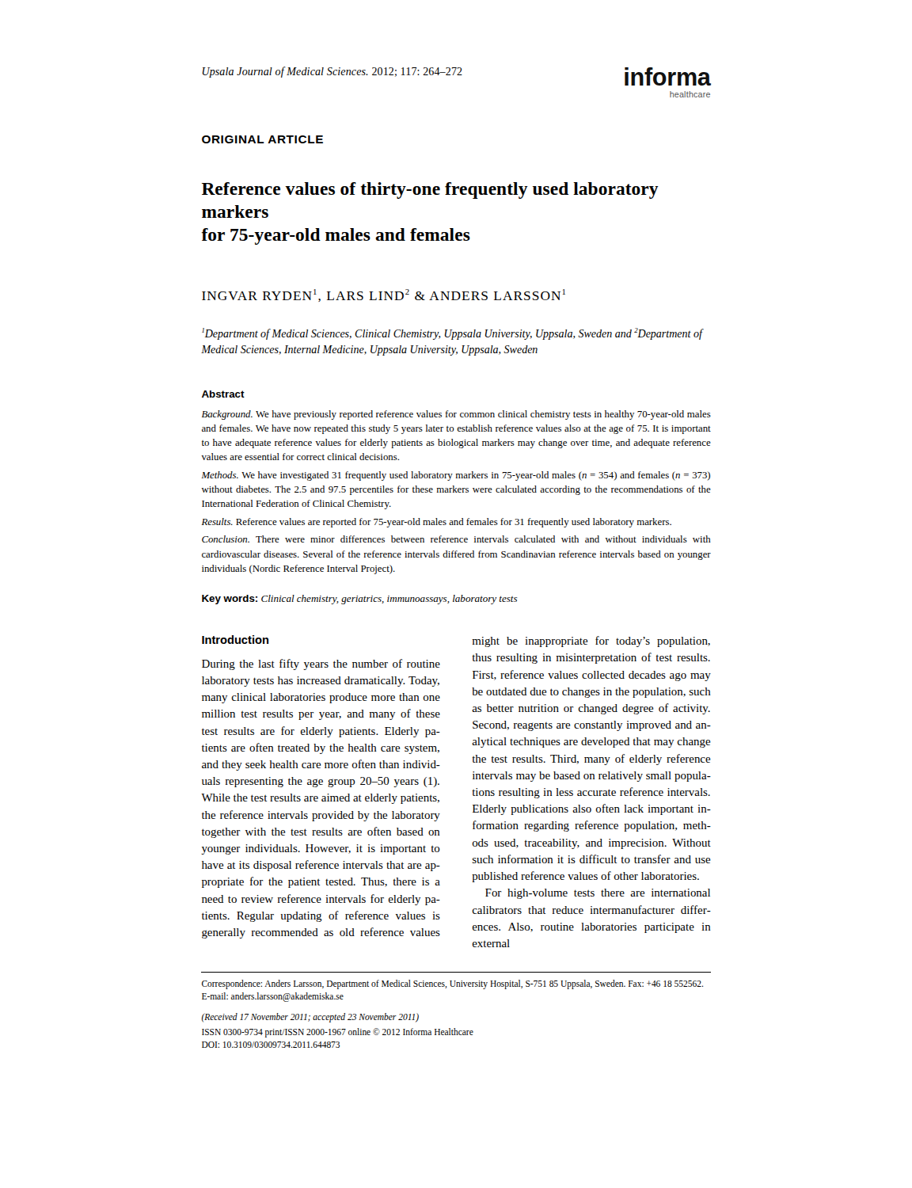Upsala Journal of Medical Sciences. 2012; 117: 264–272
informa
healthcare
ORIGINAL ARTICLE
Reference values of thirty-one frequently used laboratory markers
for 75-year-old males and females
INGVAR RYDEN1, LARS LIND2 & ANDERS LARSSON1
1Department of Medical Sciences, Clinical Chemistry, Uppsala University, Uppsala, Sweden and 2Department of Medical Sciences, Internal Medicine, Uppsala University, Uppsala, Sweden
Abstract
Background. We have previously reported reference values for common clinical chemistry tests in healthy 70-year-old males and females. We have now repeated this study 5 years later to establish reference values also at the age of 75. It is important to have adequate reference values for elderly patients as biological markers may change over time, and adequate reference values are essential for correct clinical decisions.
Methods. We have investigated 31 frequently used laboratory markers in 75-year-old males (n = 354) and females (n = 373) without diabetes. The 2.5 and 97.5 percentiles for these markers were calculated according to the recommendations of the International Federation of Clinical Chemistry.
Results. Reference values are reported for 75-year-old males and females for 31 frequently used laboratory markers.
Conclusion. There were minor differences between reference intervals calculated with and without individuals with cardiovascular diseases. Several of the reference intervals differed from Scandinavian reference intervals based on younger individuals (Nordic Reference Interval Project).
Key words: Clinical chemistry, geriatrics, immunoassays, laboratory tests
Introduction
During the last fifty years the number of routine laboratory tests has increased dramatically. Today, many clinical laboratories produce more than one million test results per year, and many of these test results are for elderly patients. Elderly patients are often treated by the health care system, and they seek health care more often than individuals representing the age group 20–50 years (1). While the test results are aimed at elderly patients, the reference intervals provided by the laboratory together with the test results are often based on younger individuals. However, it is important to have at its disposal reference intervals that are appropriate for the patient tested. Thus, there is a need to review reference intervals for elderly patients. Regular updating of reference values is generally recommended as old reference values might be inappropriate for today’s population, thus resulting in misinterpretation of test results. First, reference values collected decades ago may be outdated due to changes in the population, such as better nutrition or changed degree of activity. Second, reagents are constantly improved and analytical techniques are developed that may change the test results. Third, many of elderly reference intervals may be based on relatively small populations resulting in less accurate reference intervals. Elderly publications also often lack important information regarding reference population, methods used, traceability, and imprecision. Without such information it is difficult to transfer and use published reference values of other laboratories.
For high-volume tests there are international calibrators that reduce intermanufacturer differences. Also, routine laboratories participate in external
Correspondence: Anders Larsson, Department of Medical Sciences, University Hospital, S-751 85 Uppsala, Sweden. Fax: +46 18 552562.
E-mail: anders.larsson@akademiska.se
(Received 17 November 2011; accepted 23 November 2011)
ISSN 0300-9734 print/ISSN 2000-1967 online © 2012 Informa Healthcare
DOI: 10.3109/03009734.2011.644873